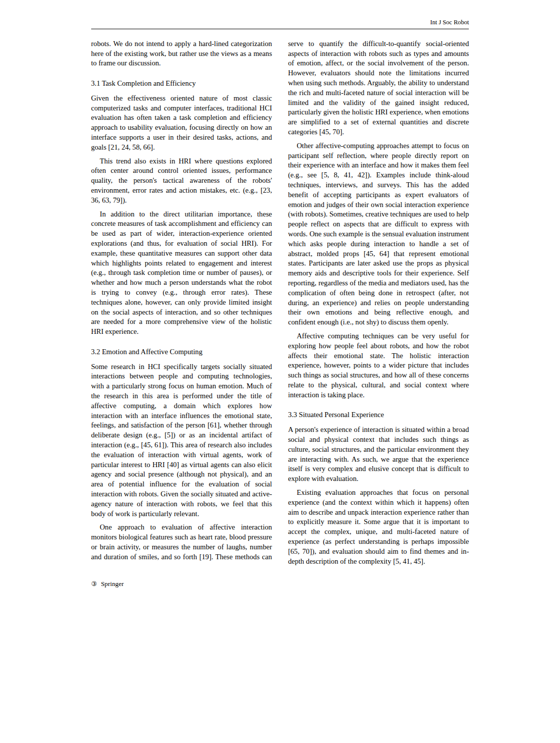Int J Soc Robot
robots. We do not intend to apply a hard-lined categorization here of the existing work, but rather use the views as a means to frame our discussion.
3.1 Task Completion and Efficiency
Given the effectiveness oriented nature of most classic computerized tasks and computer interfaces, traditional HCI evaluation has often taken a task completion and efficiency approach to usability evaluation, focusing directly on how an interface supports a user in their desired tasks, actions, and goals [21, 24, 58, 66].
This trend also exists in HRI where questions explored often center around control oriented issues, performance quality, the person's tactical awareness of the robots' environment, error rates and action mistakes, etc. (e.g., [23, 36, 63, 79]).
In addition to the direct utilitarian importance, these concrete measures of task accomplishment and efficiency can be used as part of wider, interaction-experience oriented explorations (and thus, for evaluation of social HRI). For example, these quantitative measures can support other data which highlights points related to engagement and interest (e.g., through task completion time or number of pauses), or whether and how much a person understands what the robot is trying to convey (e.g., through error rates). These techniques alone, however, can only provide limited insight on the social aspects of interaction, and so other techniques are needed for a more comprehensive view of the holistic HRI experience.
3.2 Emotion and Affective Computing
Some research in HCI specifically targets socially situated interactions between people and computing technologies, with a particularly strong focus on human emotion. Much of the research in this area is performed under the title of affective computing, a domain which explores how interaction with an interface influences the emotional state, feelings, and satisfaction of the person [61], whether through deliberate design (e.g., [5]) or as an incidental artifact of interaction (e.g., [45, 61]). This area of research also includes the evaluation of interaction with virtual agents, work of particular interest to HRI [40] as virtual agents can also elicit agency and social presence (although not physical), and an area of potential influence for the evaluation of social interaction with robots. Given the socially situated and active-agency nature of interaction with robots, we feel that this body of work is particularly relevant.
One approach to evaluation of affective interaction monitors biological features such as heart rate, blood pressure or brain activity, or measures the number of laughs, number and duration of smiles, and so forth [19]. These methods can serve to quantify the difficult-to-quantify social-oriented aspects of interaction with robots such as types and amounts of emotion, affect, or the social involvement of the person. However, evaluators should note the limitations incurred when using such methods. Arguably, the ability to understand the rich and multi-faceted nature of social interaction will be limited and the validity of the gained insight reduced, particularly given the holistic HRI experience, when emotions are simplified to a set of external quantities and discrete categories [45, 70].
Other affective-computing approaches attempt to focus on participant self reflection, where people directly report on their experience with an interface and how it makes them feel (e.g., see [5, 8, 41, 42]). Examples include think-aloud techniques, interviews, and surveys. This has the added benefit of accepting participants as expert evaluators of emotion and judges of their own social interaction experience (with robots). Sometimes, creative techniques are used to help people reflect on aspects that are difficult to express with words. One such example is the sensual evaluation instrument which asks people during interaction to handle a set of abstract, molded props [45, 64] that represent emotional states. Participants are later asked use the props as physical memory aids and descriptive tools for their experience. Self reporting, regardless of the media and mediators used, has the complication of often being done in retrospect (after, not during, an experience) and relies on people understanding their own emotions and being reflective enough, and confident enough (i.e., not shy) to discuss them openly.
Affective computing techniques can be very useful for exploring how people feel about robots, and how the robot affects their emotional state. The holistic interaction experience, however, points to a wider picture that includes such things as social structures, and how all of these concerns relate to the physical, cultural, and social context where interaction is taking place.
3.3 Situated Personal Experience
A person's experience of interaction is situated within a broad social and physical context that includes such things as culture, social structures, and the particular environment they are interacting with. As such, we argue that the experience itself is very complex and elusive concept that is difficult to explore with evaluation.
Existing evaluation approaches that focus on personal experience (and the context within which it happens) often aim to describe and unpack interaction experience rather than to explicitly measure it. Some argue that it is important to accept the complex, unique, and multi-faceted nature of experience (as perfect understanding is perhaps impossible [65, 70]), and evaluation should aim to find themes and in-depth description of the complexity [5, 41, 45].
③ Springer